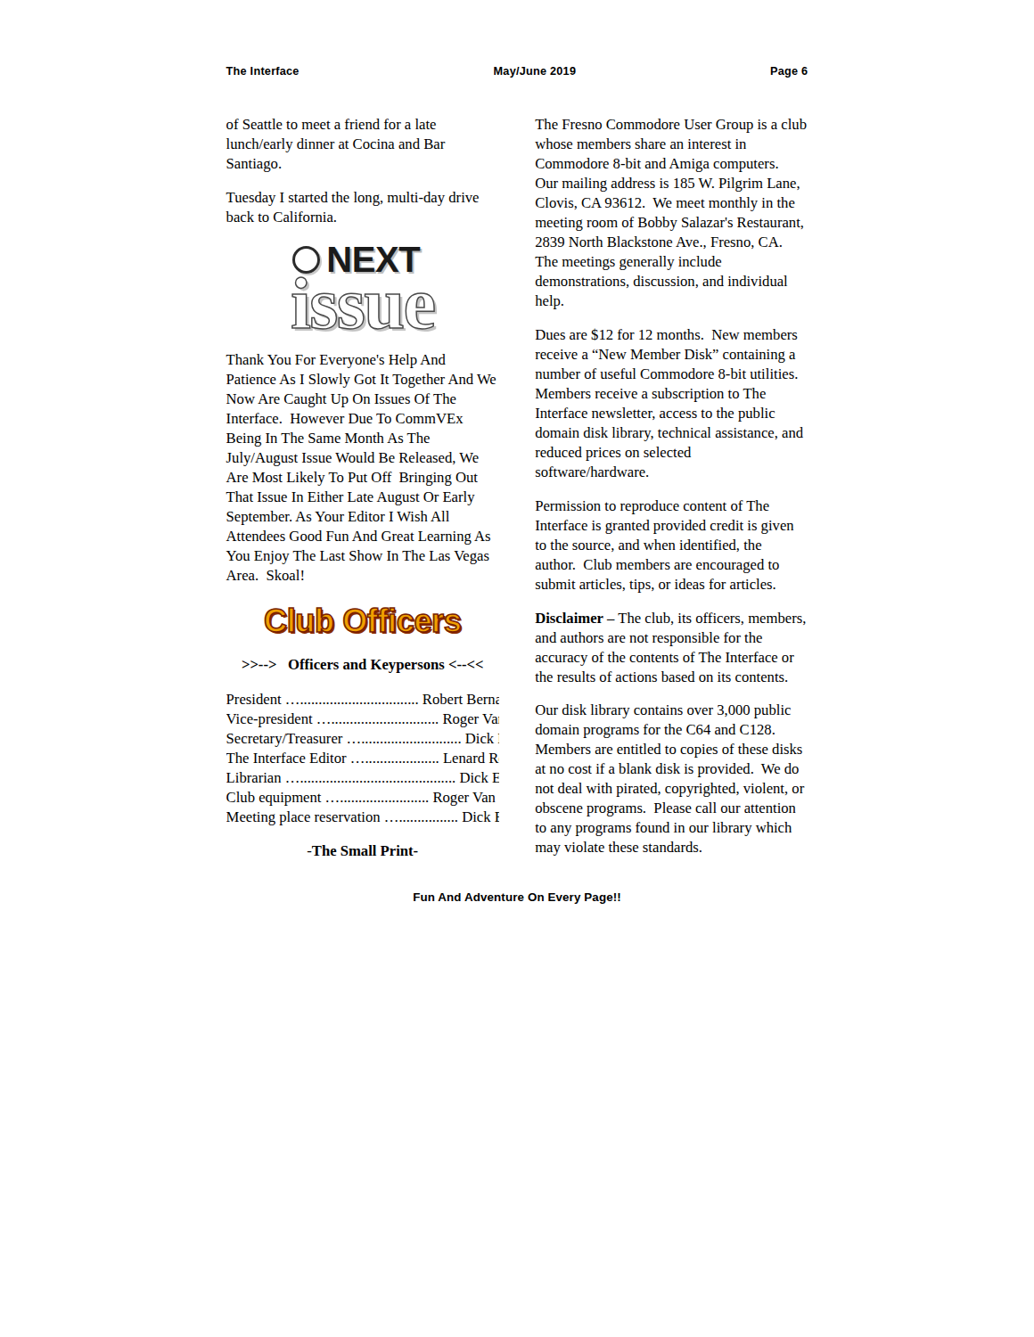The Interface
May/June 2019
Page 6
of Seattle to meet a friend for a late lunch/early dinner at Cocina and Bar Santiago.
Tuesday I started the long, multi-day drive back to California.
NEXT
issue
Thank You For Everyone's Help And Patience As I Slowly Got It Together And We Now Are Caught Up On Issues Of The Interface. However Due To CommVEx Being In The Same Month As The July/August Issue Would Be Released, We Are Most Likely To Put Off Bringing Out That Issue In Either Late August Or Early September. As Your Editor I Wish All Attendees Good Fun And Great Learning As You Enjoy The Last Show In The Las Vegas Area. Skoal!
Club Officers
>>--> Officers and Keypersons <--<<
President …................................ Robert Bernardo
Vice-president …............................. Roger Van Pelt
Secretary/Treasurer …........................... Dick Estel
The Interface Editor ….................... Lenard Roach
Librarian ….......................................... Dick Estel
Club equipment …........................ Roger Van Pelt
Meeting place reservation …................ Dick Estel
-The Small Print-
The Fresno Commodore User Group is a club whose members share an interest in Commodore 8-bit and Amiga computers. Our mailing address is 185 W. Pilgrim Lane, Clovis, CA 93612. We meet monthly in the meeting room of Bobby Salazar's Restaurant, 2839 North Blackstone Ave., Fresno, CA. The meetings generally include demonstrations, discussion, and individual help.
Dues are $12 for 12 months. New members receive a “New Member Disk” containing a number of useful Commodore 8-bit utilities. Members receive a subscription to The Interface newsletter, access to the public domain disk library, technical assistance, and reduced prices on selected software/hardware.
Permission to reproduce content of The Interface is granted provided credit is given to the source, and when identified, the author. Club members are encouraged to submit articles, tips, or ideas for articles.
Disclaimer – The club, its officers, members, and authors are not responsible for the accuracy of the contents of The Interface or the results of actions based on its contents.
Our disk library contains over 3,000 public domain programs for the C64 and C128. Members are entitled to copies of these disks at no cost if a blank disk is provided. We do not deal with pirated, copyrighted, violent, or obscene programs. Please call our attention to any programs found in our library which may violate these standards.
Fun And Adventure On Every Page!!